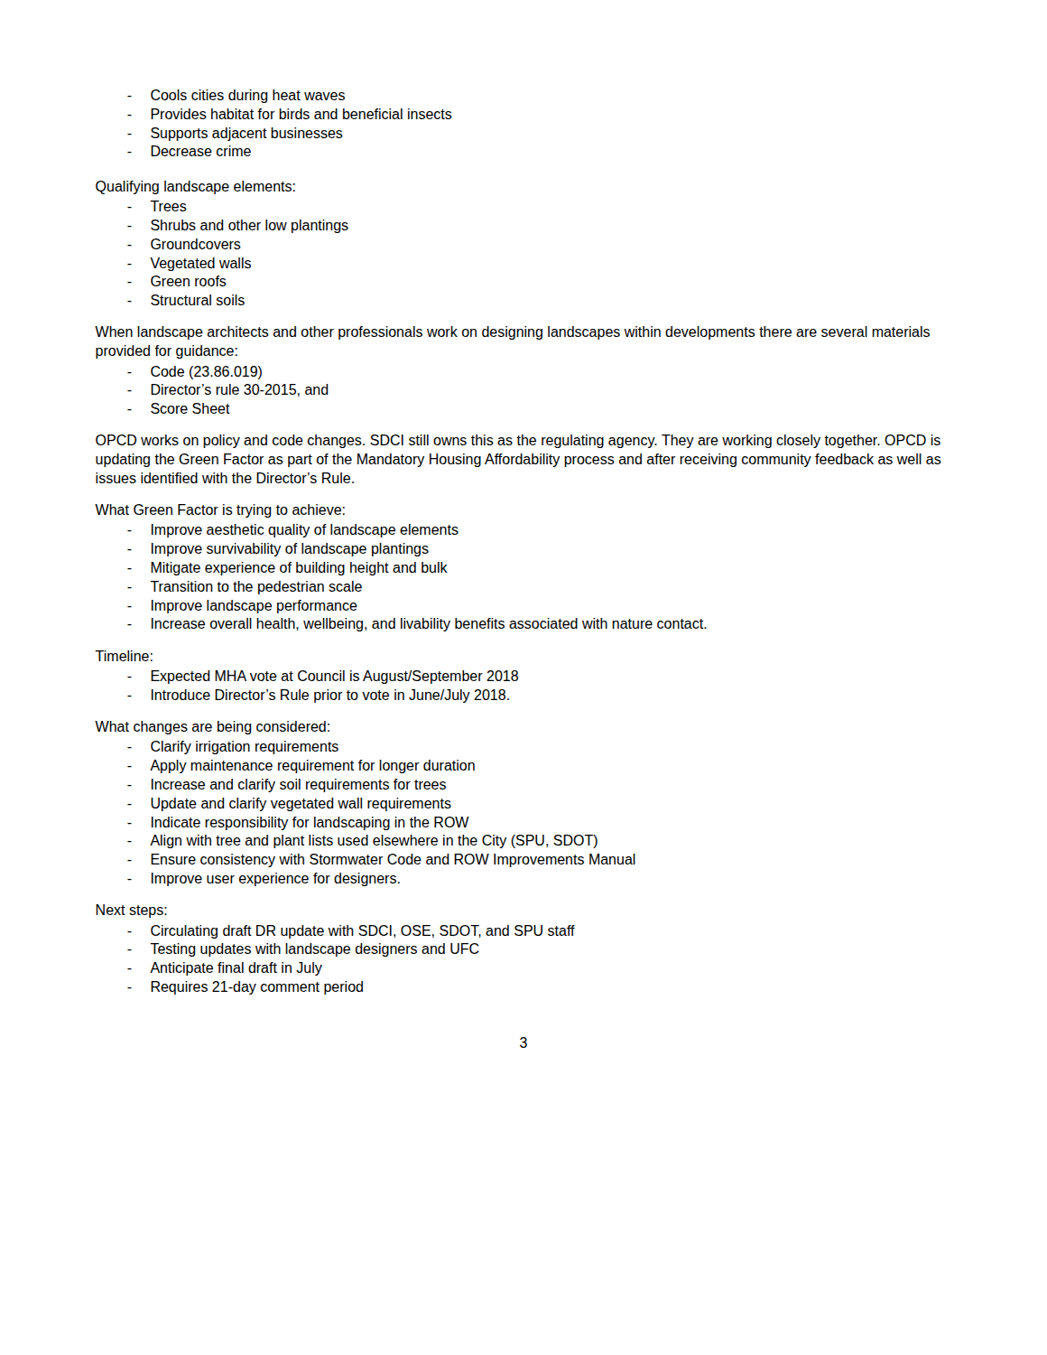Cools cities during heat waves
Provides habitat for birds and beneficial insects
Supports adjacent businesses
Decrease crime
Qualifying landscape elements:
Trees
Shrubs and other low plantings
Groundcovers
Vegetated walls
Green roofs
Structural soils
When landscape architects and other professionals work on designing landscapes within developments there are several materials provided for guidance:
Code (23.86.019)
Director’s rule 30-2015, and
Score Sheet
OPCD works on policy and code changes. SDCI still owns this as the regulating agency. They are working closely together. OPCD is updating the Green Factor as part of the Mandatory Housing Affordability process and after receiving community feedback as well as issues identified with the Director’s Rule.
What Green Factor is trying to achieve:
Improve aesthetic quality of landscape elements
Improve survivability of landscape plantings
Mitigate experience of building height and bulk
Transition to the pedestrian scale
Improve landscape performance
Increase overall health, wellbeing, and livability benefits associated with nature contact.
Timeline:
Expected MHA vote at Council is August/September 2018
Introduce Director’s Rule prior to vote in June/July 2018.
What changes are being considered:
Clarify irrigation requirements
Apply maintenance requirement for longer duration
Increase and clarify soil requirements for trees
Update and clarify vegetated wall requirements
Indicate responsibility for landscaping in the ROW
Align with tree and plant lists used elsewhere in the City (SPU, SDOT)
Ensure consistency with Stormwater Code and ROW Improvements Manual
Improve user experience for designers.
Next steps:
Circulating draft DR update with SDCI, OSE, SDOT, and SPU staff
Testing updates with landscape designers and UFC
Anticipate final draft in July
Requires 21-day comment period
3